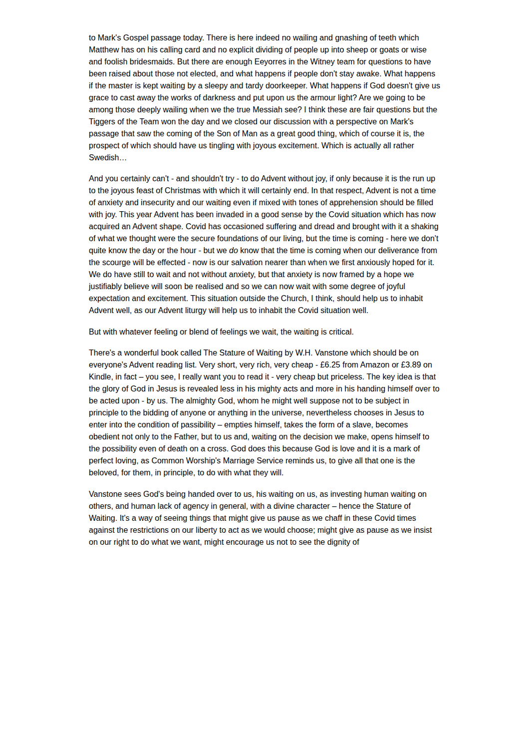to Mark's Gospel passage today. There is here indeed no wailing and gnashing of teeth which Matthew has on his calling card and no explicit dividing of people up into sheep or goats or wise and foolish bridesmaids. But there are enough Eeyorres in the Witney team for questions to have been raised about those not elected, and what happens if people don't stay awake. What happens if the master is kept waiting by a sleepy and tardy doorkeeper. What happens if God doesn't give us grace to cast away the works of darkness and put upon us the armour light? Are we going to be among those deeply wailing when we the true Messiah see? I think these are fair questions but the Tiggers of the Team won the day and we closed our discussion with a perspective on Mark's passage that saw the coming of the Son of Man as a great good thing, which of course it is, the prospect of which should have us tingling with joyous excitement. Which is actually all rather Swedish…
And you certainly can't - and shouldn't try - to do Advent without joy, if only because it is the run up to the joyous feast of Christmas with which it will certainly end. In that respect, Advent is not a time of anxiety and insecurity and our waiting even if mixed with tones of apprehension should be filled with joy. This year Advent has been invaded in a good sense by the Covid situation which has now acquired an Advent shape. Covid has occasioned suffering and dread and brought with it a shaking of what we thought were the secure foundations of our living, but the time is coming - here we don't quite know the day or the hour - but we do know that the time is coming when our deliverance from the scourge will be effected - now is our salvation nearer than when we first anxiously hoped for it. We do have still to wait and not without anxiety, but that anxiety is now framed by a hope we justifiably believe will soon be realised and so we can now wait with some degree of joyful expectation and excitement. This situation outside the Church, I think, should help us to inhabit Advent well, as our Advent liturgy will help us to inhabit the Covid situation well.
But with whatever feeling or blend of feelings we wait, the waiting is critical.
There's a wonderful book called The Stature of Waiting by W.H. Vanstone which should be on everyone's Advent reading list. Very short, very rich, very cheap - £6.25 from Amazon or £3.89 on Kindle, in fact – you see, I really want you to read it - very cheap but priceless. The key idea is that the glory of God in Jesus is revealed less in his mighty acts and more in his handing himself over to be acted upon - by us. The almighty God, whom he might well suppose not to be subject in principle to the bidding of anyone or anything in the universe, nevertheless chooses in Jesus to enter into the condition of passibility – empties himself, takes the form of a slave, becomes obedient not only to the Father, but to us and, waiting on the decision we make, opens himself to the possibility even of death on a cross. God does this because God is love and it is a mark of perfect loving, as Common Worship's Marriage Service reminds us, to give all that one is the beloved, for them, in principle, to do with what they will.
Vanstone sees God's being handed over to us, his waiting on us, as investing human waiting on others, and human lack of agency in general, with a divine character – hence the Stature of Waiting. It's a way of seeing things that might give us pause as we chaff in these Covid times against the restrictions on our liberty to act as we would choose; might give as pause as we insist on our right to do what we want, might encourage us not to see the dignity of